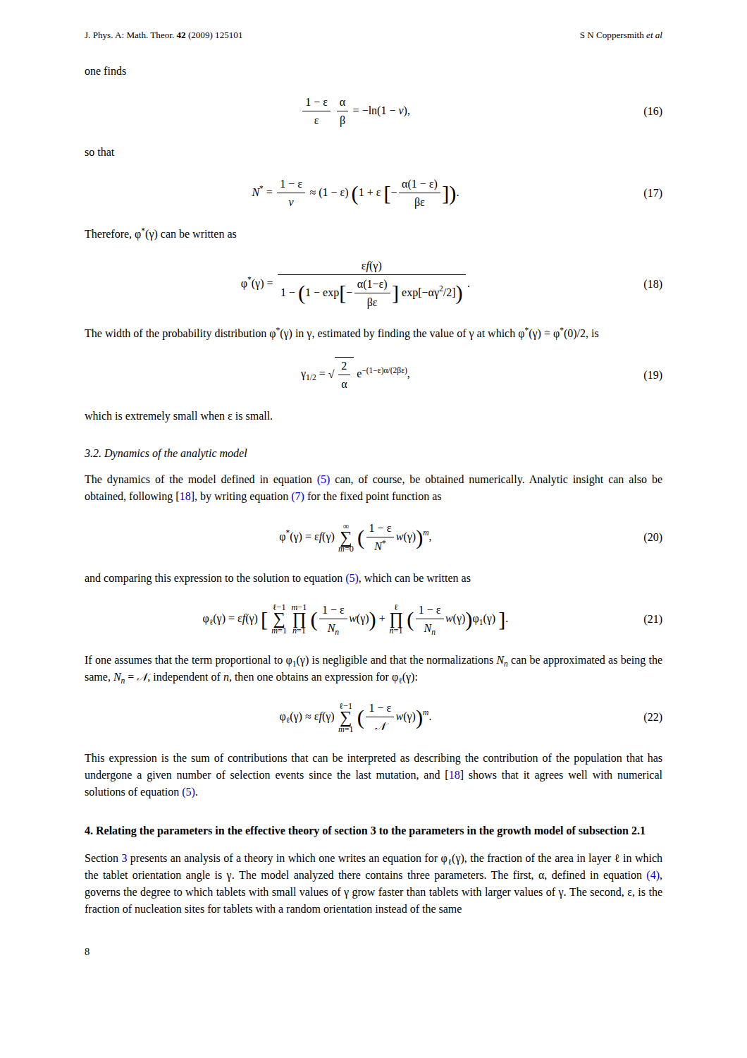J. Phys. A: Math. Theor. 42 (2009) 125101
S N Coppersmith et al
one finds
1 − ε ε αβ = −ln(1 − v),
(16)
so that
N* = 1 − ε v ≈ (1 − ε) (1 + ε [−α(1 − ε) βε]).
(17)
Therefore, φ*(γ) can be written as
φ*(γ) = εf(γ) 1 − (1 − exp[−α(1−ε) βε] exp[−αγ2/2]) .
(18)
The width of the probability distribution φ*(γ) in γ, estimated by finding the value of γ at which φ*(γ) = φ*(0)/2, is
γ1/2 = √2 α e−(1−ε)α/(2βε),
(19)
which is extremely small when ε is small.
3.2. Dynamics of the analytic model
The dynamics of the model defined in equation (5) can, of course, be obtained numerically. Analytic insight can also be obtained, following [18], by writing equation (7) for the fixed point function as
φ*(γ) = εf(γ) ∞∑m=0 (1 − ε N*w(γ))m,
(20)
and comparing this expression to the solution to equation (5), which can be written as
φℓ(γ) = εf(γ) [ ℓ−1∑m=1 m−1∏n=1 (1 − ε Nn w(γ)) + ℓ∏n=1 (1 − ε Nn w(γ)) φ1(γ) ].
(21)
If one assumes that the term proportional to φ1(γ) is negligible and that the normalizations Nn can be approximated as being the same, Nn = 𝒩, independent of n, then one obtains an expression for φℓ(γ):
φℓ(γ) ≈ εf(γ) ℓ−1∑m=1 (1 − ε 𝒩 w(γ))m.
(22)
This expression is the sum of contributions that can be interpreted as describing the contribution of the population that has undergone a given number of selection events since the last mutation, and [18] shows that it agrees well with numerical solutions of equation (5).
4. Relating the parameters in the effective theory of section 3 to the parameters in the growth model of subsection 2.1
Section 3 presents an analysis of a theory in which one writes an equation for φℓ(γ), the fraction of the area in layer ℓ in which the tablet orientation angle is γ. The model analyzed there contains three parameters. The first, α, defined in equation (4), governs the degree to which tablets with small values of γ grow faster than tablets with larger values of γ. The second, ε, is the fraction of nucleation sites for tablets with a random orientation instead of the same
8